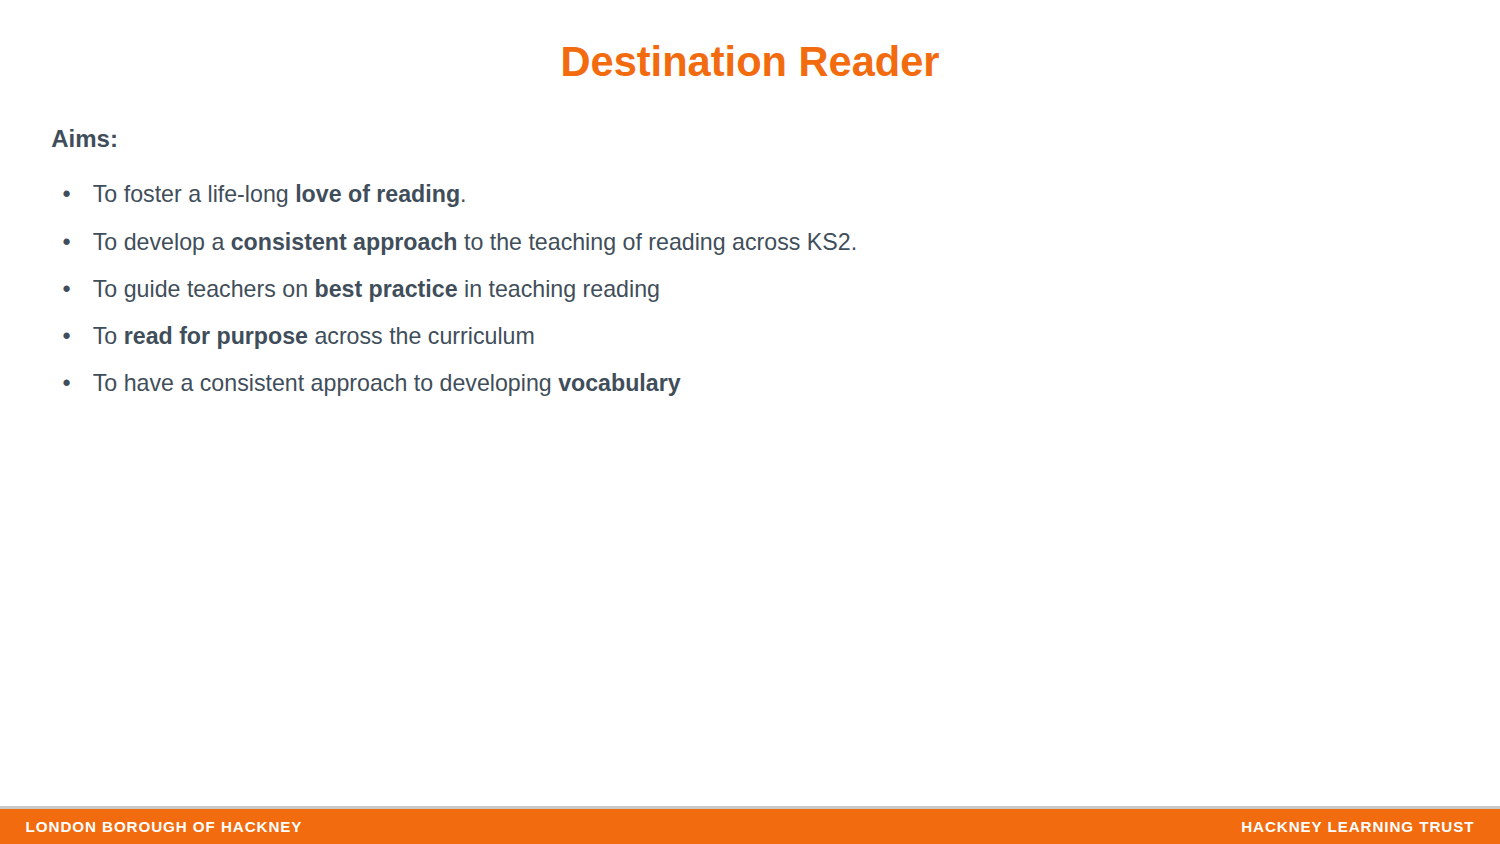Destination Reader
Aims:
To foster a life-long love of reading.
To develop a consistent approach to the teaching of reading across KS2.
To guide teachers on best practice in teaching reading
To read for purpose across the curriculum
To have a consistent approach to developing vocabulary
LONDON BOROUGH OF HACKNEY HACKNEY LEARNING TRUST